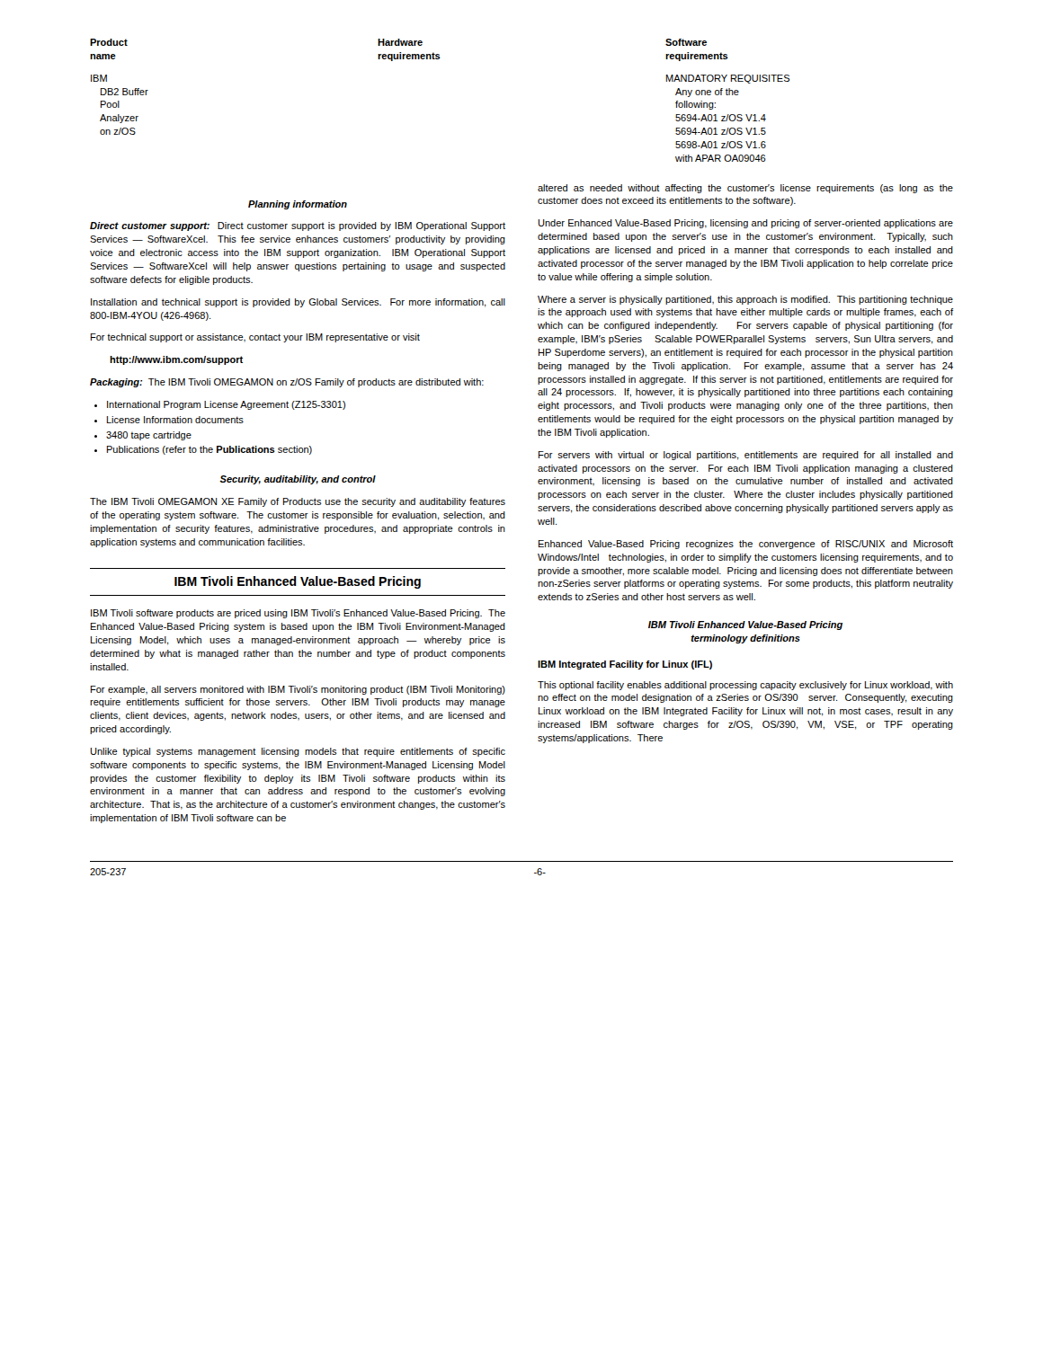| Product name | Hardware requirements | Software requirements |
| --- | --- | --- |
| IBM DB2 Buffer Pool Analyzer on z/OS | | MANDATORY REQUISITES Any one of the following: 5694-A01 z/OS V1.4 5694-A01 z/OS V1.5 5698-A01 z/OS V1.6 with APAR OA09046 |
Planning information
Direct customer support: Direct customer support is provided by IBM Operational Support Services — SoftwareXcel. This fee service enhances customers′ productivity by providing voice and electronic access into the IBM support organization. IBM Operational Support Services — SoftwareXcel will help answer questions pertaining to usage and suspected software defects for eligible products.
Installation and technical support is provided by Global Services. For more information, call 800-IBM-4YOU (426-4968).
For technical support or assistance, contact your IBM representative or visit
http://www.ibm.com/support
Packaging: The IBM Tivoli OMEGAMON on z/OS Family of products are distributed with:
International Program License Agreement (Z125-3301)
License Information documents
3480 tape cartridge
Publications (refer to the Publications section)
Security, auditability, and control
The IBM Tivoli OMEGAMON XE Family of Products use the security and auditability features of the operating system software. The customer is responsible for evaluation, selection, and implementation of security features, administrative procedures, and appropriate controls in application systems and communication facilities.
IBM Tivoli Enhanced Value-Based Pricing
IBM Tivoli software products are priced using IBM Tivoli′s Enhanced Value-Based Pricing. The Enhanced Value-Based Pricing system is based upon the IBM Tivoli Environment-Managed Licensing Model, which uses a managed-environment approach — whereby price is determined by what is managed rather than the number and type of product components installed.
For example, all servers monitored with IBM Tivoli′s monitoring product (IBM Tivoli Monitoring) require entitlements sufficient for those servers. Other IBM Tivoli products may manage clients, client devices, agents, network nodes, users, or other items, and are licensed and priced accordingly.
Unlike typical systems management licensing models that require entitlements of specific software components to specific systems, the IBM Environment-Managed Licensing Model provides the customer flexibility to deploy its IBM Tivoli software products within its environment in a manner that can address and respond to the customer′s evolving architecture. That is, as the architecture of a customer′s environment changes, the customer′s implementation of IBM Tivoli software can be
altered as needed without affecting the customer′s license requirements (as long as the customer does not exceed its entitlements to the software).
Under Enhanced Value-Based Pricing, licensing and pricing of server-oriented applications are determined based upon the server′s use in the customer′s environment. Typically, such applications are licensed and priced in a manner that corresponds to each installed and activated processor of the server managed by the IBM Tivoli application to help correlate price to value while offering a simple solution.
Where a server is physically partitioned, this approach is modified. This partitioning technique is the approach used with systems that have either multiple cards or multiple frames, each of which can be configured independently. For servers capable of physical partitioning (for example, IBM′s pSeries Scalable POWERparallel Systems servers, Sun Ultra servers, and HP Superdome servers), an entitlement is required for each processor in the physical partition being managed by the Tivoli application. For example, assume that a server has 24 processors installed in aggregate. If this server is not partitioned, entitlements are required for all 24 processors. If, however, it is physically partitioned into three partitions each containing eight processors, and Tivoli products were managing only one of the three partitions, then entitlements would be required for the eight processors on the physical partition managed by the IBM Tivoli application.
For servers with virtual or logical partitions, entitlements are required for all installed and activated processors on the server. For each IBM Tivoli application managing a clustered environment, licensing is based on the cumulative number of installed and activated processors on each server in the cluster. Where the cluster includes physically partitioned servers, the considerations described above concerning physically partitioned servers apply as well.
Enhanced Value-Based Pricing recognizes the convergence of RISC/UNIX and Microsoft Windows/Intel technologies, in order to simplify the customers licensing requirements, and to provide a smoother, more scalable model. Pricing and licensing does not differentiate between non-zSeries server platforms or operating systems. For some products, this platform neutrality extends to zSeries and other host servers as well.
IBM Tivoli Enhanced Value-Based Pricing
terminology definitions
IBM Integrated Facility for Linux (IFL)
This optional facility enables additional processing capacity exclusively for Linux workload, with no effect on the model designation of a zSeries or OS/390 server. Consequently, executing Linux workload on the IBM Integrated Facility for Linux will not, in most cases, result in any increased IBM software charges for z/OS, OS/390, VM, VSE, or TPF operating systems/applications. There
205-237
-6-